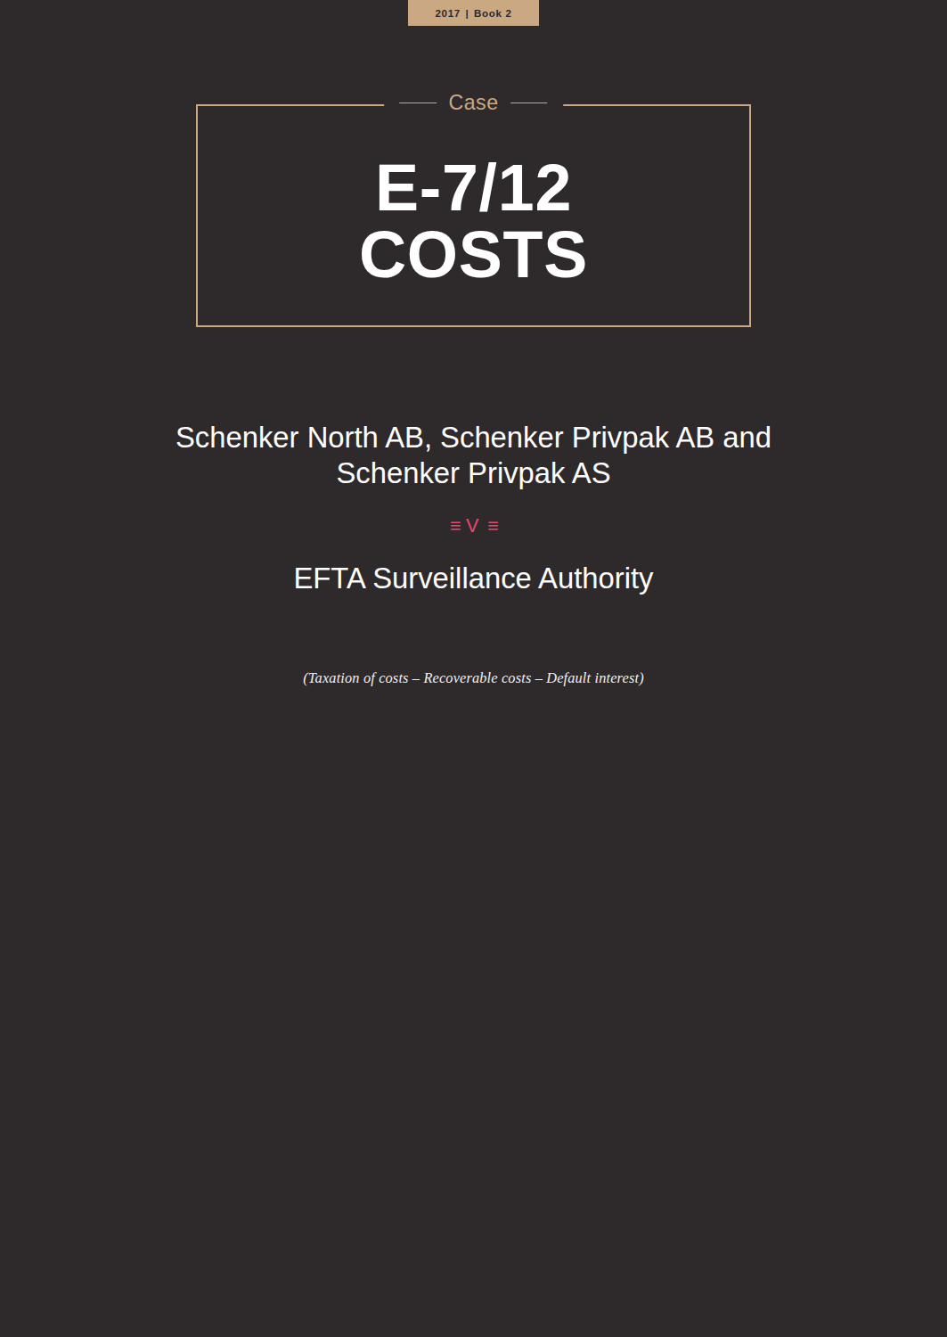2017|Book 2
Case
E-7/12 COSTS
Schenker North AB, Schenker Privpak AB and Schenker Privpak AS
≡V≡
EFTA Surveillance Authority
(Taxation of costs – Recoverable costs – Default interest)